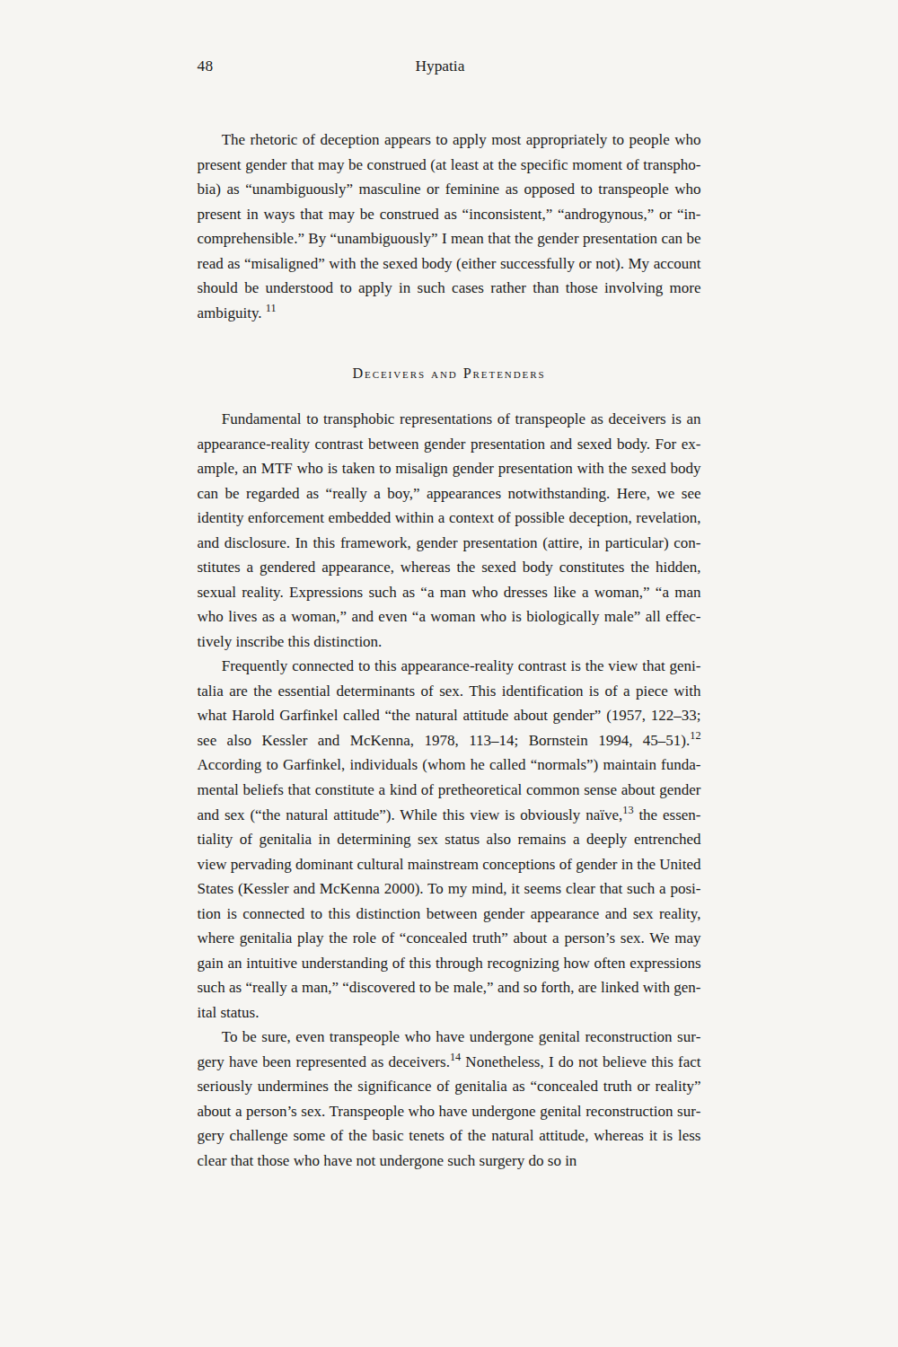48 Hypatia
The rhetoric of deception appears to apply most appropriately to people who present gender that may be construed (at least at the specific moment of transphobia) as “unambiguously” masculine or feminine as opposed to transpeople who present in ways that may be construed as “inconsistent,” “androgynous,” or “incomprehensible.” By “unambiguously” I mean that the gender presentation can be read as “misaligned” with the sexed body (either successfully or not). My account should be understood to apply in such cases rather than those involving more ambiguity. 11
Deceivers and Pretenders
Fundamental to transphobic representations of transpeople as deceivers is an appearance-reality contrast between gender presentation and sexed body. For example, an MTF who is taken to misalign gender presentation with the sexed body can be regarded as “really a boy,” appearances notwithstanding. Here, we see identity enforcement embedded within a context of possible deception, revelation, and disclosure. In this framework, gender presentation (attire, in particular) constitutes a gendered appearance, whereas the sexed body constitutes the hidden, sexual reality. Expressions such as “a man who dresses like a woman,” “a man who lives as a woman,” and even “a woman who is biologically male” all effectively inscribe this distinction.
Frequently connected to this appearance-reality contrast is the view that genitalia are the essential determinants of sex. This identification is of a piece with what Harold Garfinkel called “the natural attitude about gender” (1957, 122–33; see also Kessler and McKenna, 1978, 113–14; Bornstein 1994, 45–51).12 According to Garfinkel, individuals (whom he called “normals”) maintain fundamental beliefs that constitute a kind of pretheoretical common sense about gender and sex (“the natural attitude”). While this view is obviously naïve,13 the essentiality of genitalia in determining sex status also remains a deeply entrenched view pervading dominant cultural mainstream conceptions of gender in the United States (Kessler and McKenna 2000). To my mind, it seems clear that such a position is connected to this distinction between gender appearance and sex reality, where genitalia play the role of “concealed truth” about a person’s sex. We may gain an intuitive understanding of this through recognizing how often expressions such as “really a man,” “discovered to be male,” and so forth, are linked with genital status.
To be sure, even transpeople who have undergone genital reconstruction surgery have been represented as deceivers.14 Nonetheless, I do not believe this fact seriously undermines the significance of genitalia as “concealed truth or reality” about a person’s sex. Transpeople who have undergone genital reconstruction surgery challenge some of the basic tenets of the natural attitude, whereas it is less clear that those who have not undergone such surgery do so in